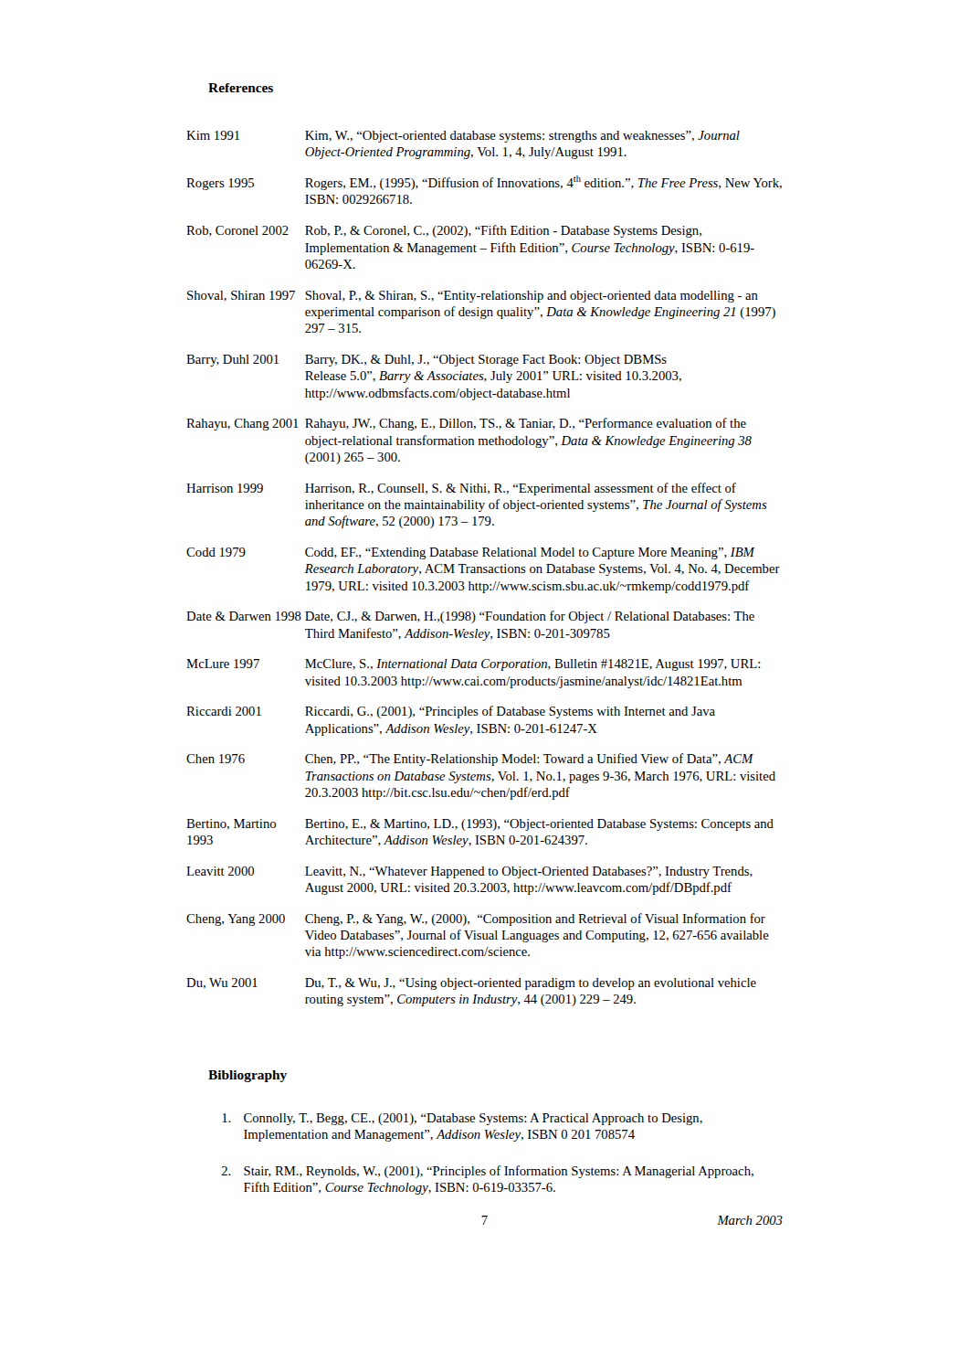References
| Kim 1991 | Kim, W., “Object-oriented database systems: strengths and weaknesses”, Journal Object-Oriented Programming , Vol. 1, 4, July/August 1991. |
| Rogers 1995 | Rogers, EM., (1995), “Diffusion of Innovations, 4 th edition.”, The Free Press , New York, ISBN: 0029266718. |
| Rob, Coronel 2002 | Rob, P., & Coronel, C., (2002), “Fifth Edition - Database Systems Design, Implementation & Management – Fifth Edition”, Course Technology , ISBN: 0-619-06269-X. |
| Shoval, Shiran 1997 | Shoval, P., & Shiran, S., “Entity-relationship and object-oriented data modelling - an experimental comparison of design quality”, Data & Knowledge Engineering 21 (1997) 297 – 315. |
| Barry, Duhl 2001 | Barry, DK., & Duhl, J., “Object Storage Fact Book: Object DBMSs Release 5.0”, Barry & Associates , July 2001” URL: visited 10.3.2003, http://www.odbmsfacts.com/object-database.html |
| Rahayu, Chang 2001 | Rahayu, JW., Chang, E., Dillon, TS., & Taniar, D., “Performance evaluation of the object-relational transformation methodology”, Data & Knowledge Engineering 38 (2001) 265 – 300. |
| Harrison 1999 | Harrison, R., Counsell, S. & Nithi, R., “Experimental assessment of the effect of inheritance on the maintainability of object-oriented systems”, The Journal of Systems and Software , 52 (2000) 173 – 179. |
| Codd 1979 | Codd, EF., “Extending Database Relational Model to Capture More Meaning”, IBM Research Laboratory , ACM Transactions on Database Systems, Vol. 4, No. 4, December 1979, URL: visited 10.3.2003 http://www.scism.sbu.ac.uk/~rmkemp/codd1979.pdf |
| Date & Darwen 1998 | Date, CJ., & Darwen, H.,(1998) “Foundation for Object / Relational Databases: The Third Manifesto”, Addison-Wesley , ISBN: 0-201-309785 |
| McLure 1997 | McClure, S., International Data Corporation , Bulletin #14821E, August 1997, URL: visited 10.3.2003 http://www.cai.com/products/jasmine/analyst/idc/14821Eat.htm |
| Riccardi 2001 | Riccardi, G., (2001), “Principles of Database Systems with Internet and Java Applications”, Addison Wesley , ISBN: 0-201-61247-X |
| Chen 1976 | Chen, PP., “The Entity-Relationship Model: Toward a Unified View of Data”, ACM Transactions on Database Systems , Vol. 1, No.1, pages 9-36, March 1976, URL: visited 20.3.2003 http://bit.csc.lsu.edu/~chen/pdf/erd.pdf |
| Bertino, Martino 1993 | Bertino, E., & Martino, LD., (1993), “Object-oriented Database Systems: Concepts and Architecture”, Addison Wesley , ISBN 0-201-624397. |
| Leavitt 2000 | Leavitt, N., “Whatever Happened to Object-Oriented Databases?”, Industry Trends, August 2000, URL: visited 20.3.2003, http://www.leavcom.com/pdf/DBpdf.pdf |
| Cheng, Yang 2000 | Cheng, P., & Yang, W., (2000), “Composition and Retrieval of Visual Information for Video Databases”, Journal of Visual Languages and Computing, 12, 627-656 available via http://www.sciencedirect.com/science . |
| Du, Wu 2001 | Du, T., & Wu, J., “Using object-oriented paradigm to develop an evolutional vehicle routing system”, Computers in Industry , 44 (2001) 229 – 249. |
Bibliography
Connolly, T., Begg, CE., (2001), “Database Systems: A Practical Approach to Design, Implementation and Management”, Addison Wesley, ISBN 0 201 708574
Stair, RM., Reynolds, W., (2001), “Principles of Information Systems: A Managerial Approach, Fifth Edition”, Course Technology, ISBN: 0-619-03357-6.
7
March 2003